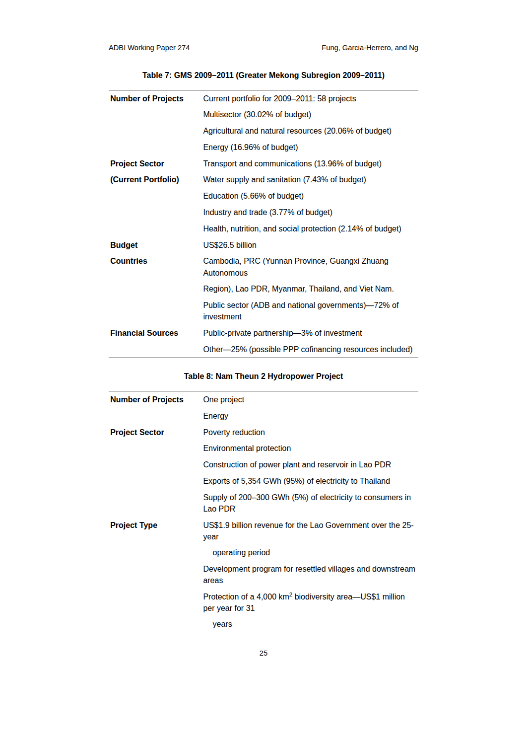ADBI Working Paper 274
Fung, Garcia-Herrero, and Ng
Table 7: GMS 2009–2011 (Greater Mekong Subregion 2009–2011)
| Number of Projects | Current portfolio for 2009–2011: 58 projects |
| | Multisector (30.02% of budget) |
| | Agricultural and natural resources (20.06% of budget) |
| | Energy (16.96% of budget) |
| Project Sector | Transport and communications (13.96% of budget) |
| (Current Portfolio) | Water supply and sanitation (7.43% of budget) |
| | Education (5.66% of budget) |
| | Industry and trade (3.77% of budget) |
| | Health, nutrition, and social protection (2.14% of budget) |
| Budget | US$26.5 billion |
| Countries | Cambodia, PRC (Yunnan Province, Guangxi Zhuang Autonomous |
| | Region), Lao PDR, Myanmar, Thailand, and Viet Nam. |
| | Public sector (ADB and national governments)—72% of investment |
| Financial Sources | Public-private partnership—3% of investment |
| | Other—25% (possible PPP cofinancing resources included) |
Table 8: Nam Theun 2 Hydropower Project
| Number of Projects | One project |
| | Energy |
| Project Sector | Poverty reduction |
| | Environmental protection |
| | Construction of power plant and reservoir in Lao PDR |
| | Exports of 5,354 GWh (95%) of electricity to Thailand |
| | Supply of 200–300 GWh (5%) of electricity to consumers in Lao PDR |
| Project Type | US$1.9 billion revenue for the Lao Government over the 25-year operating period |
| | Development program for resettled villages and downstream areas |
| | Protection of a 4,000 km 2 biodiversity area—US$1 million per year for 31 years |
25